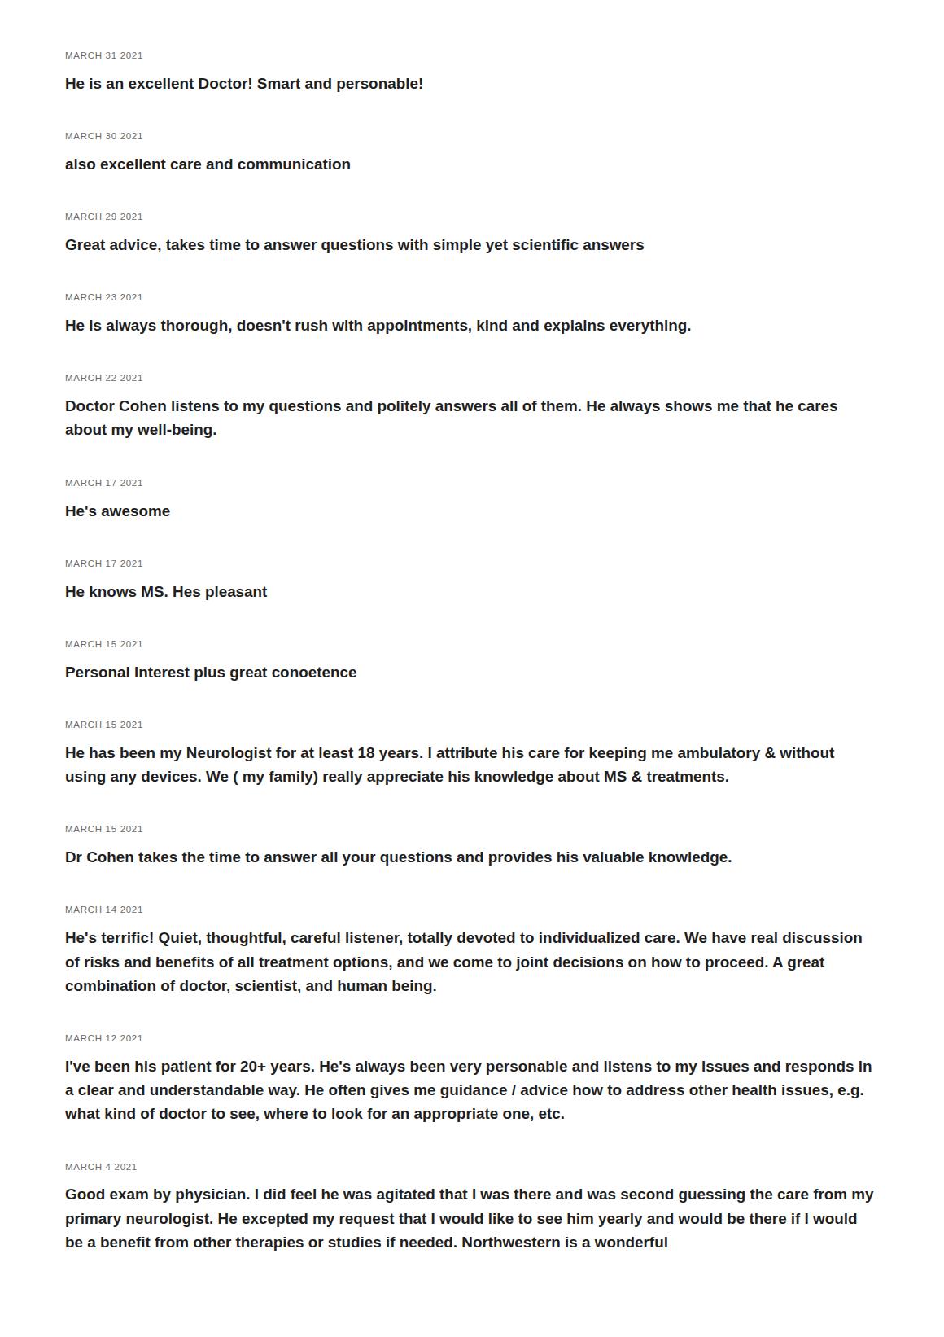March 31 2021
He is an excellent Doctor! Smart and personable!
March 30 2021
also excellent care and communication
March 29 2021
Great advice, takes time to answer questions with simple yet scientific answers
March 23 2021
He is always thorough, doesn't rush with appointments, kind and explains everything.
March 22 2021
Doctor Cohen listens to my questions and politely answers all of them. He always shows me that he cares about my well-being.
March 17 2021
He's awesome
March 17 2021
He knows MS. Hes pleasant
March 15 2021
Personal interest plus great conoetence
March 15 2021
He has been my Neurologist for at least 18 years. I attribute his care for keeping me ambulatory & without using any devices. We ( my family) really appreciate his knowledge about MS & treatments.
March 15 2021
Dr Cohen takes the time to answer all your questions and provides his valuable knowledge.
March 14 2021
He's terrific! Quiet, thoughtful, careful listener, totally devoted to individualized care. We have real discussion of risks and benefits of all treatment options, and we come to joint decisions on how to proceed. A great combination of doctor, scientist, and human being.
March 12 2021
I've been his patient for 20+ years. He's always been very personable and listens to my issues and responds in a clear and understandable way. He often gives me guidance / advice how to address other health issues, e.g. what kind of doctor to see, where to look for an appropriate one, etc.
March 4 2021
Good exam by physician. I did feel he was agitated that I was there and was second guessing the care from my primary neurologist. He excepted my request that I would like to see him yearly and would be there if I would be a benefit from other therapies or studies if needed. Northwestern is a wonderful